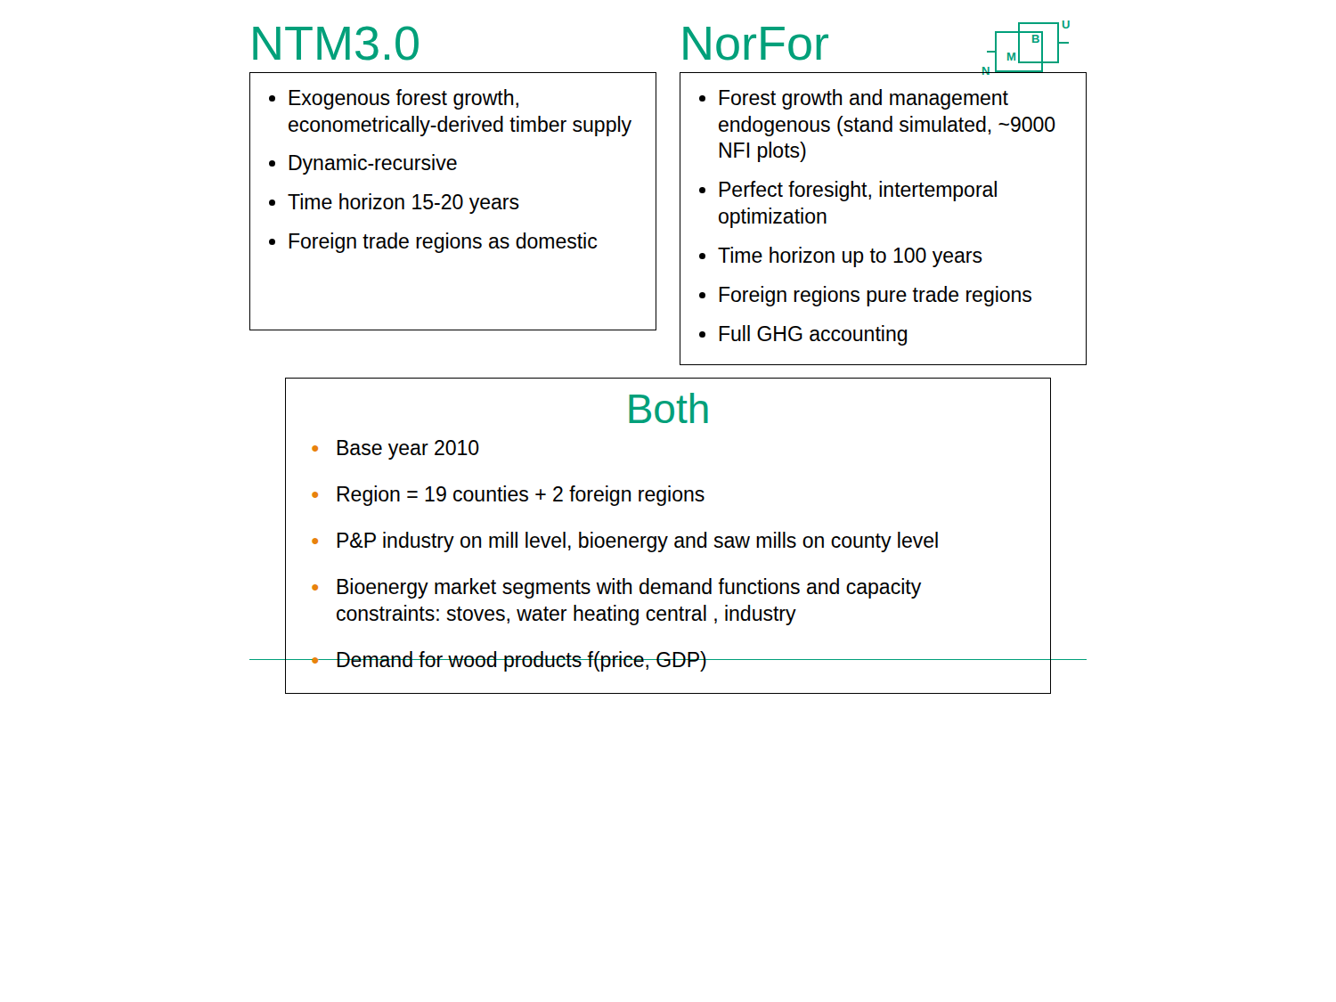N M B U
NTM3.0
Exogenous forest growth, econometrically-derived timber supply
Dynamic-recursive
Time horizon 15-20 years
Foreign trade regions as domestic
NorFor
Forest growth and management endogenous (stand simulated, ~9000 NFI plots)
Perfect foresight, intertemporal optimization
Time horizon up to 100 years
Foreign regions pure trade regions
Full GHG accounting
Both
Base year 2010
Region = 19 counties + 2 foreign regions
P&P industry on mill level, bioenergy and saw mills on county level
Bioenergy market segments with demand functions and capacity constraints: stoves, water heating central , industry
Demand for wood products f(price, GDP)